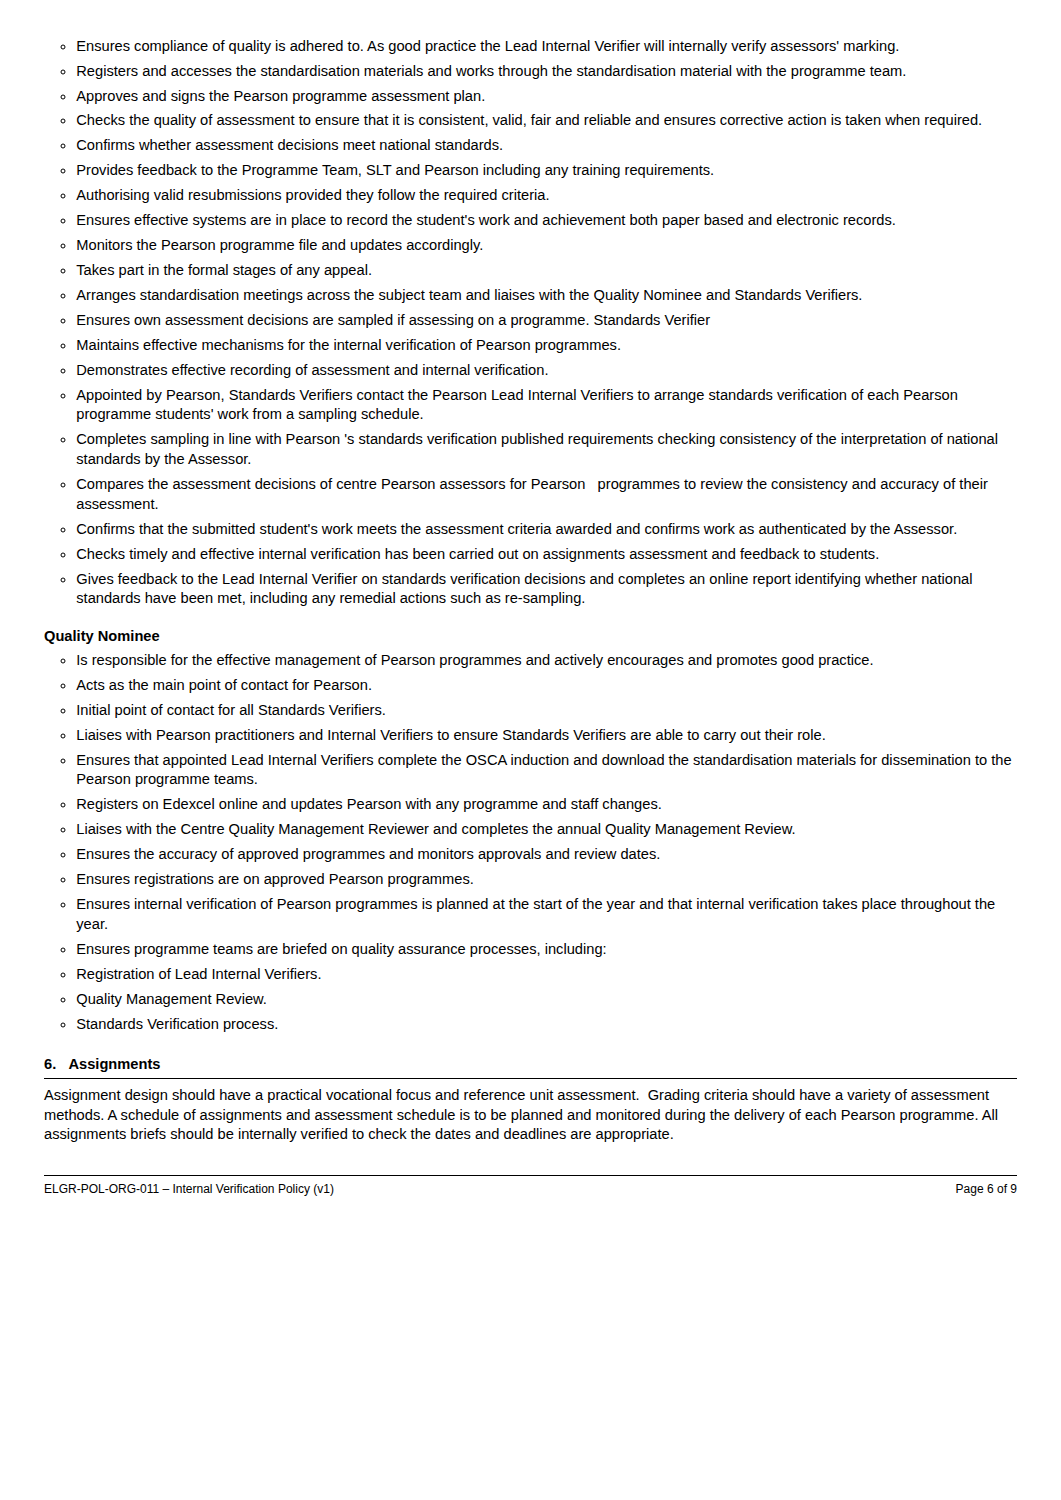Ensures compliance of quality is adhered to. As good practice the Lead Internal Verifier will internally verify assessors' marking.
Registers and accesses the standardisation materials and works through the standardisation material with the programme team.
Approves and signs the Pearson programme assessment plan.
Checks the quality of assessment to ensure that it is consistent, valid, fair and reliable and ensures corrective action is taken when required.
Confirms whether assessment decisions meet national standards.
Provides feedback to the Programme Team, SLT and Pearson including any training requirements.
Authorising valid resubmissions provided they follow the required criteria.
Ensures effective systems are in place to record the student's work and achievement both paper based and electronic records.
Monitors the Pearson programme file and updates accordingly.
Takes part in the formal stages of any appeal.
Arranges standardisation meetings across the subject team and liaises with the Quality Nominee and Standards Verifiers.
Ensures own assessment decisions are sampled if assessing on a programme. Standards Verifier
Maintains effective mechanisms for the internal verification of Pearson programmes.
Demonstrates effective recording of assessment and internal verification.
Appointed by Pearson, Standards Verifiers contact the Pearson Lead Internal Verifiers to arrange standards verification of each Pearson programme students' work from a sampling schedule.
Completes sampling in line with Pearson 's standards verification published requirements checking consistency of the interpretation of national standards by the Assessor.
Compares the assessment decisions of centre Pearson assessors for Pearson programmes to review the consistency and accuracy of their assessment.
Confirms that the submitted student's work meets the assessment criteria awarded and confirms work as authenticated by the Assessor.
Checks timely and effective internal verification has been carried out on assignments assessment and feedback to students.
Gives feedback to the Lead Internal Verifier on standards verification decisions and completes an online report identifying whether national standards have been met, including any remedial actions such as re-sampling.
Quality Nominee
Is responsible for the effective management of Pearson programmes and actively encourages and promotes good practice.
Acts as the main point of contact for Pearson.
Initial point of contact for all Standards Verifiers.
Liaises with Pearson practitioners and Internal Verifiers to ensure Standards Verifiers are able to carry out their role.
Ensures that appointed Lead Internal Verifiers complete the OSCA induction and download the standardisation materials for dissemination to the Pearson programme teams.
Registers on Edexcel online and updates Pearson with any programme and staff changes.
Liaises with the Centre Quality Management Reviewer and completes the annual Quality Management Review.
Ensures the accuracy of approved programmes and monitors approvals and review dates.
Ensures registrations are on approved Pearson programmes.
Ensures internal verification of Pearson programmes is planned at the start of the year and that internal verification takes place throughout the year.
Ensures programme teams are briefed on quality assurance processes, including:
Registration of Lead Internal Verifiers.
Quality Management Review.
Standards Verification process.
6. Assignments
Assignment design should have a practical vocational focus and reference unit assessment. Grading criteria should have a variety of assessment methods. A schedule of assignments and assessment schedule is to be planned and monitored during the delivery of each Pearson programme. All assignments briefs should be internally verified to check the dates and deadlines are appropriate.
ELGR-POL-ORG-011 – Internal Verification Policy (v1) Page 6 of 9